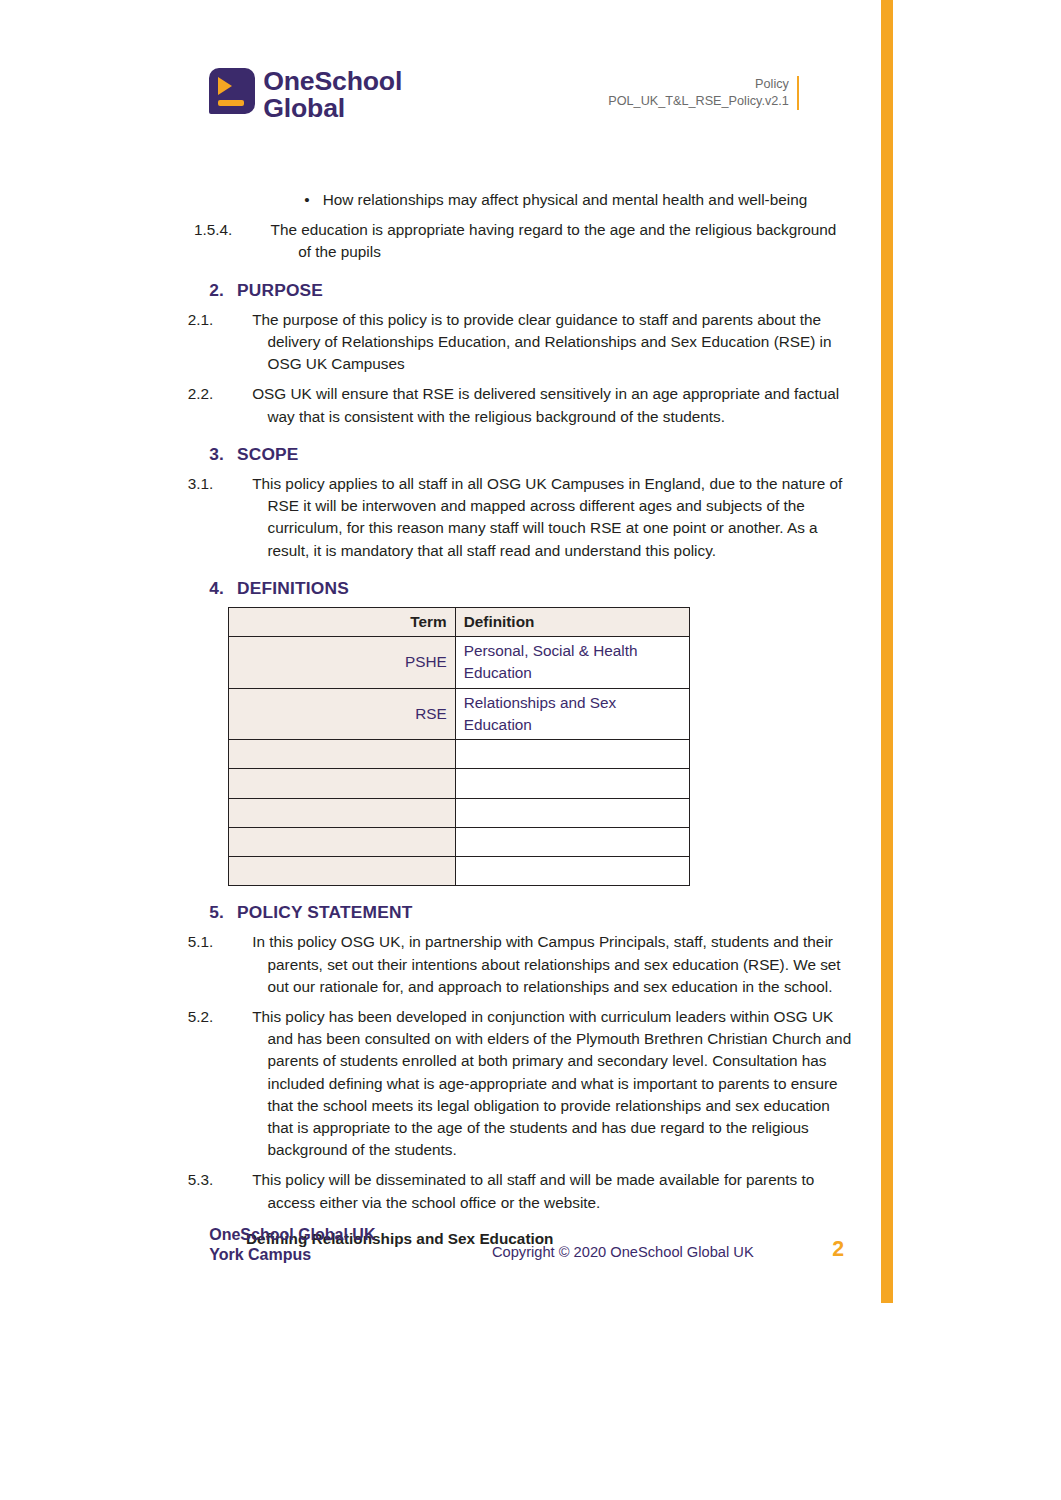OneSchool
Global
Policy
POL_UK_T&L_RSE_Policy.v2.1
How relationships may affect physical and mental health and well-being
1.5.4. The education is appropriate having regard to the age and the religious background of the pupils
2. PURPOSE
2.1. The purpose of this policy is to provide clear guidance to staff and parents about the delivery of Relationships Education, and Relationships and Sex Education (RSE) in OSG UK Campuses
2.2. OSG UK will ensure that RSE is delivered sensitively in an age appropriate and factual way that is consistent with the religious background of the students.
3. SCOPE
3.1. This policy applies to all staff in all OSG UK Campuses in England, due to the nature of RSE it will be interwoven and mapped across different ages and subjects of the curriculum, for this reason many staff will touch RSE at one point or another. As a result, it is mandatory that all staff read and understand this policy.
4. DEFINITIONS
| Term | Definition |
| --- | --- |
| PSHE | Personal, Social & Health Education |
| RSE | Relationships and Sex Education |
5. POLICY STATEMENT
5.1. In this policy OSG UK, in partnership with Campus Principals, staff, students and their parents, set out their intentions about relationships and sex education (RSE). We set out our rationale for, and approach to relationships and sex education in the school.
5.2. This policy has been developed in conjunction with curriculum leaders within OSG UK and has been consulted on with elders of the Plymouth Brethren Christian Church and parents of students enrolled at both primary and secondary level. Consultation has included defining what is age-appropriate and what is important to parents to ensure that the school meets its legal obligation to provide relationships and sex education that is appropriate to the age of the students and has due regard to the religious background of the students.
5.3. This policy will be disseminated to all staff and will be made available for parents to access either via the school office or the website.
Defining Relationships and Sex Education
OneSchool Global UK
York Campus
Copyright © 2020 OneSchool Global UK
2